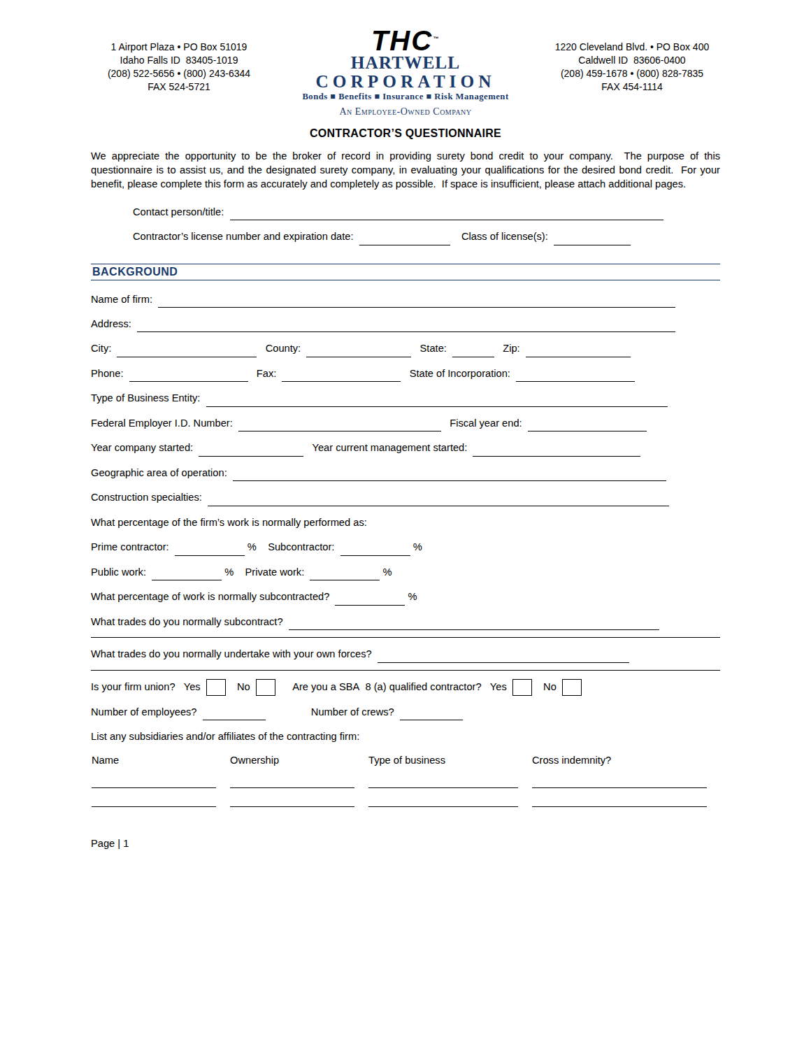1 Airport Plaza • PO Box 51019
Idaho Falls ID 83405-1019
(208) 522-5656 • (800) 243-6344
FAX 524-5721
THC™
HARTWELL
CORPORATION
Bonds ■ Benefits ■ Insurance ■ Risk Management
An Employee-Owned Company
1220 Cleveland Blvd. • PO Box 400
Caldwell ID 83606-0400
(208) 459-1678 • (800) 828-7835
FAX 454-1114
CONTRACTOR’S QUESTIONNAIRE
We appreciate the opportunity to be the broker of record in providing surety bond credit to your company. The purpose of this questionnaire is to assist us, and the designated surety company, in evaluating your qualifications for the desired bond credit. For your benefit, please complete this form as accurately and completely as possible. If space is insufficient, please attach additional pages.
Contact person/title:
Contractor’s license number and expiration date: Class of license(s):
BACKGROUND
Name of firm:
Address:
City: County: State: Zip:
Phone: Fax: State of Incorporation:
Type of Business Entity:
Federal Employer I.D. Number: Fiscal year end:
Year company started: Year current management started:
Geographic area of operation:
Construction specialties:
What percentage of the firm’s work is normally performed as:
Prime contractor: % Subcontractor: %
Public work: % Private work: %
What percentage of work is normally subcontracted? %
What trades do you normally subcontract?
What trades do you normally undertake with your own forces?
Is your firm union? Yes No Are you a SBA 8 (a) qualified contractor? Yes No
Number of employees? Number of crews?
List any subsidiaries and/or affiliates of the contracting firm:
| Name | Ownership | Type of business | Cross indemnity? |
| --- | --- | --- | --- |
Page | 1